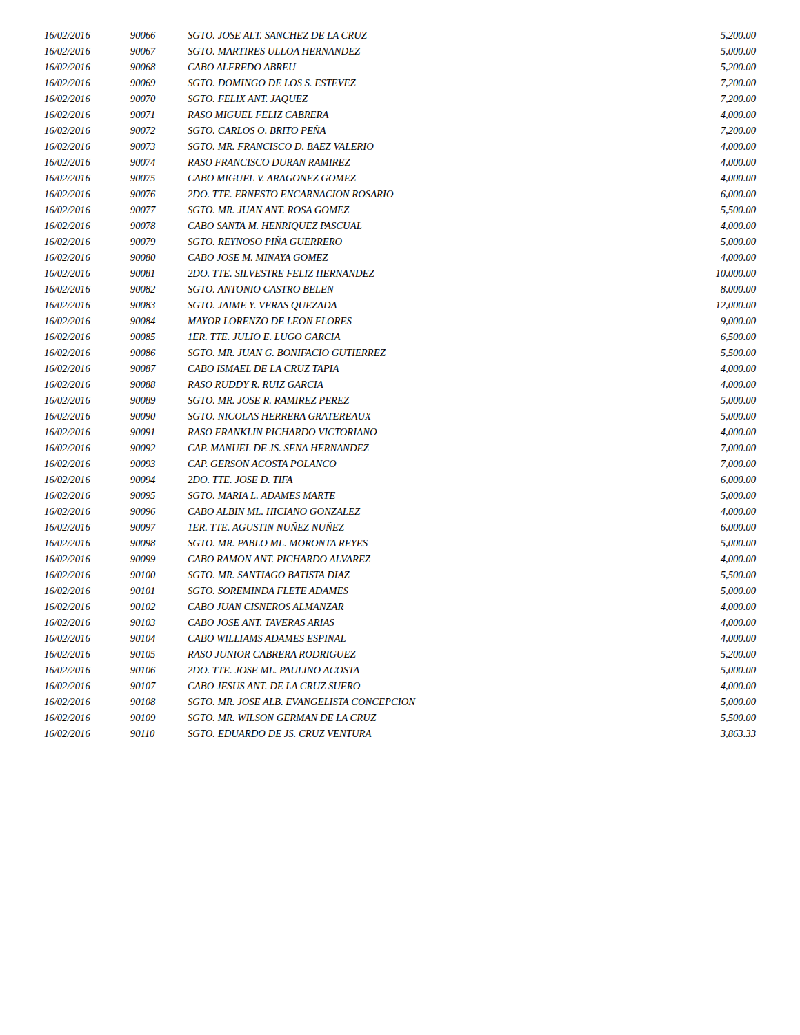| 16/02/2016 | 90066 | SGTO. JOSE ALT. SANCHEZ DE LA CRUZ | 5,200.00 |
| 16/02/2016 | 90067 | SGTO. MARTIRES ULLOA HERNANDEZ | 5,000.00 |
| 16/02/2016 | 90068 | CABO ALFREDO ABREU | 5,200.00 |
| 16/02/2016 | 90069 | SGTO. DOMINGO DE LOS S. ESTEVEZ | 7,200.00 |
| 16/02/2016 | 90070 | SGTO. FELIX ANT. JAQUEZ | 7,200.00 |
| 16/02/2016 | 90071 | RASO MIGUEL FELIZ CABRERA | 4,000.00 |
| 16/02/2016 | 90072 | SGTO. CARLOS O. BRITO PEÑA | 7,200.00 |
| 16/02/2016 | 90073 | SGTO. MR. FRANCISCO D. BAEZ VALERIO | 4,000.00 |
| 16/02/2016 | 90074 | RASO FRANCISCO DURAN RAMIREZ | 4,000.00 |
| 16/02/2016 | 90075 | CABO MIGUEL V. ARAGONEZ GOMEZ | 4,000.00 |
| 16/02/2016 | 90076 | 2DO. TTE. ERNESTO ENCARNACION ROSARIO | 6,000.00 |
| 16/02/2016 | 90077 | SGTO. MR. JUAN ANT. ROSA GOMEZ | 5,500.00 |
| 16/02/2016 | 90078 | CABO SANTA M. HENRIQUEZ PASCUAL | 4,000.00 |
| 16/02/2016 | 90079 | SGTO. REYNOSO PIÑA GUERRERO | 5,000.00 |
| 16/02/2016 | 90080 | CABO JOSE M. MINAYA GOMEZ | 4,000.00 |
| 16/02/2016 | 90081 | 2DO. TTE. SILVESTRE FELIZ HERNANDEZ | 10,000.00 |
| 16/02/2016 | 90082 | SGTO. ANTONIO CASTRO BELEN | 8,000.00 |
| 16/02/2016 | 90083 | SGTO. JAIME Y. VERAS QUEZADA | 12,000.00 |
| 16/02/2016 | 90084 | MAYOR LORENZO DE LEON FLORES | 9,000.00 |
| 16/02/2016 | 90085 | 1ER. TTE. JULIO E. LUGO GARCIA | 6,500.00 |
| 16/02/2016 | 90086 | SGTO. MR. JUAN G. BONIFACIO GUTIERREZ | 5,500.00 |
| 16/02/2016 | 90087 | CABO ISMAEL DE LA CRUZ TAPIA | 4,000.00 |
| 16/02/2016 | 90088 | RASO RUDDY R. RUIZ GARCIA | 4,000.00 |
| 16/02/2016 | 90089 | SGTO. MR. JOSE R. RAMIREZ PEREZ | 5,000.00 |
| 16/02/2016 | 90090 | SGTO. NICOLAS HERRERA GRATEREAUX | 5,000.00 |
| 16/02/2016 | 90091 | RASO FRANKLIN PICHARDO VICTORIANO | 4,000.00 |
| 16/02/2016 | 90092 | CAP. MANUEL DE JS. SENA HERNANDEZ | 7,000.00 |
| 16/02/2016 | 90093 | CAP. GERSON ACOSTA POLANCO | 7,000.00 |
| 16/02/2016 | 90094 | 2DO. TTE. JOSE D. TIFA | 6,000.00 |
| 16/02/2016 | 90095 | SGTO. MARIA L. ADAMES MARTE | 5,000.00 |
| 16/02/2016 | 90096 | CABO ALBIN ML. HICIANO GONZALEZ | 4,000.00 |
| 16/02/2016 | 90097 | 1ER. TTE. AGUSTIN NUÑEZ NUÑEZ | 6,000.00 |
| 16/02/2016 | 90098 | SGTO. MR. PABLO ML. MORONTA REYES | 5,000.00 |
| 16/02/2016 | 90099 | CABO RAMON ANT. PICHARDO ALVAREZ | 4,000.00 |
| 16/02/2016 | 90100 | SGTO. MR. SANTIAGO BATISTA DIAZ | 5,500.00 |
| 16/02/2016 | 90101 | SGTO. SOREMINDA FLETE ADAMES | 5,000.00 |
| 16/02/2016 | 90102 | CABO JUAN CISNEROS ALMANZAR | 4,000.00 |
| 16/02/2016 | 90103 | CABO JOSE ANT. TAVERAS ARIAS | 4,000.00 |
| 16/02/2016 | 90104 | CABO WILLIAMS ADAMES ESPINAL | 4,000.00 |
| 16/02/2016 | 90105 | RASO JUNIOR CABRERA RODRIGUEZ | 5,200.00 |
| 16/02/2016 | 90106 | 2DO. TTE. JOSE ML. PAULINO ACOSTA | 5,000.00 |
| 16/02/2016 | 90107 | CABO JESUS ANT. DE LA CRUZ SUERO | 4,000.00 |
| 16/02/2016 | 90108 | SGTO. MR. JOSE ALB. EVANGELISTA CONCEPCION | 5,000.00 |
| 16/02/2016 | 90109 | SGTO. MR. WILSON GERMAN DE LA CRUZ | 5,500.00 |
| 16/02/2016 | 90110 | SGTO. EDUARDO DE JS. CRUZ VENTURA | 3,863.33 |